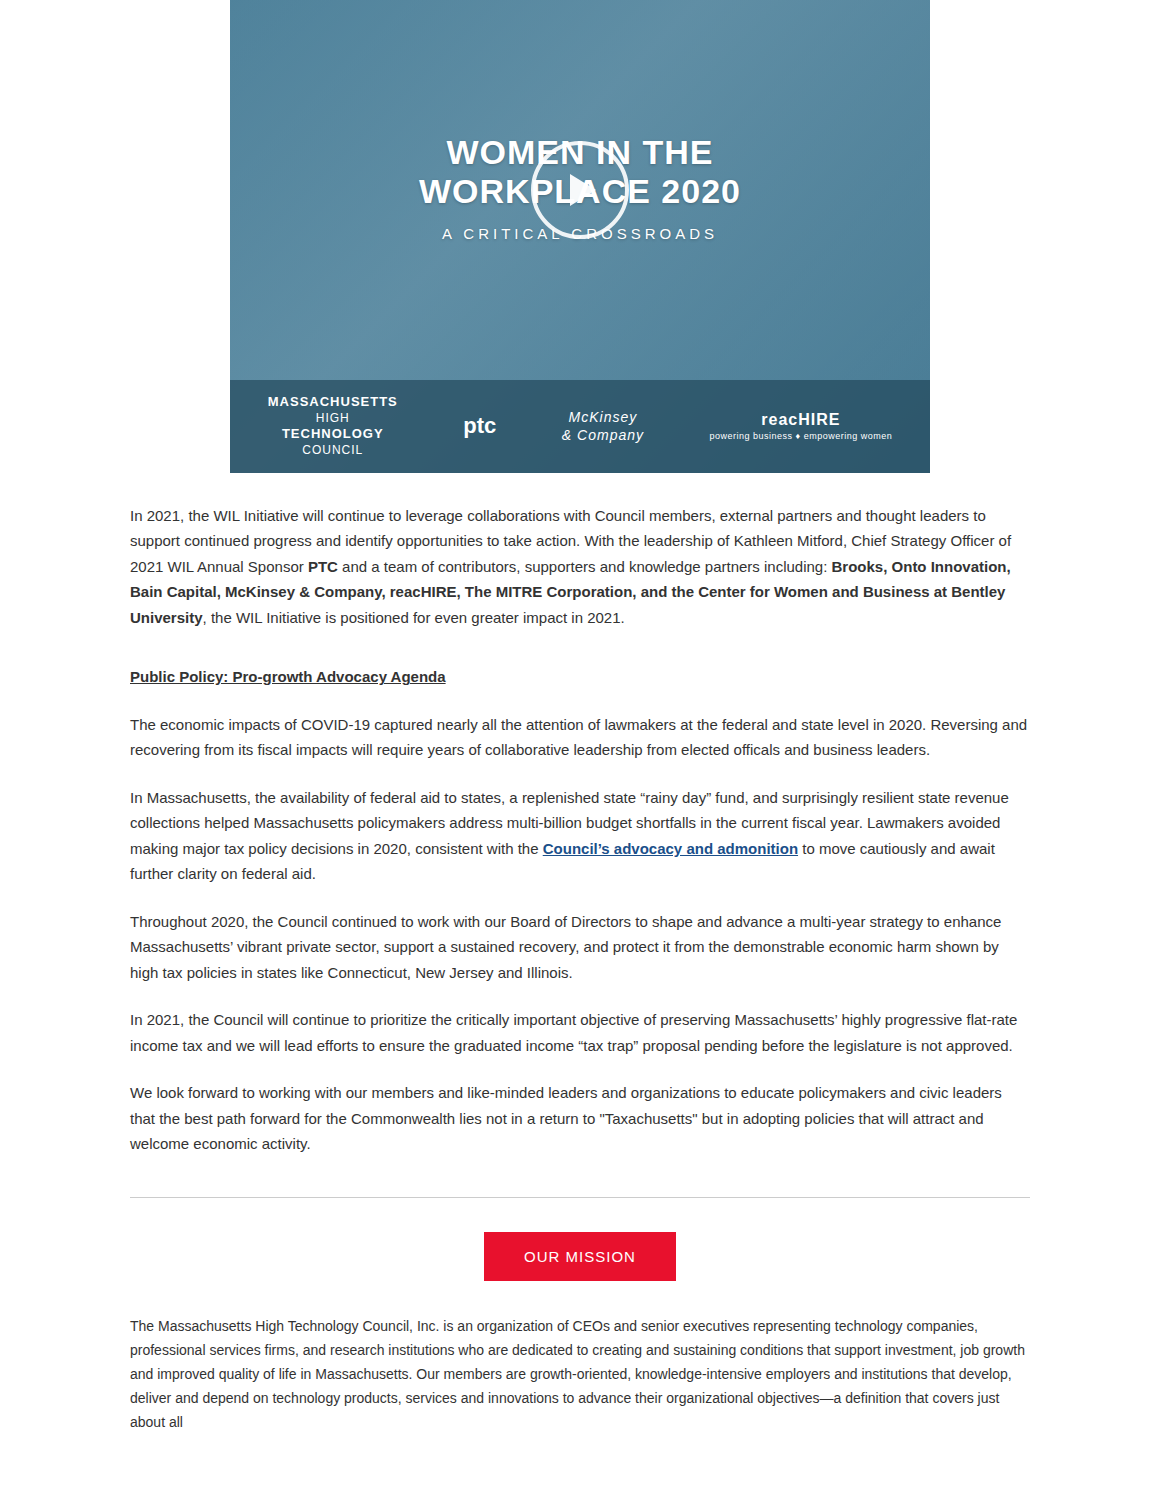Women in the
Workplace 2020
A Critical Crossroads
MASSACHUSETTSHIGHTECHNOLOGYCOUNCIL
ptc
McKinsey
& Company
reacHIREpowering business ♦ empowering women
In 2021, the WIL Initiative will continue to leverage collaborations with Council members, external partners and thought leaders to support continued progress and identify opportunities to take action. With the leadership of Kathleen Mitford, Chief Strategy Officer of 2021 WIL Annual Sponsor PTC and a team of contributors, supporters and knowledge partners including: Brooks, Onto Innovation, Bain Capital, McKinsey & Company, reacHIRE, The MITRE Corporation, and the Center for Women and Business at Bentley University, the WIL Initiative is positioned for even greater impact in 2021.
Public Policy: Pro-growth Advocacy Agenda
The economic impacts of COVID-19 captured nearly all the attention of lawmakers at the federal and state level in 2020. Reversing and recovering from its fiscal impacts will require years of collaborative leadership from elected officals and business leaders.
In Massachusetts, the availability of federal aid to states, a replenished state “rainy day” fund, and surprisingly resilient state revenue collections helped Massachusetts policymakers address multi-billion budget shortfalls in the current fiscal year. Lawmakers avoided making major tax policy decisions in 2020, consistent with the Council’s advocacy and admonition to move cautiously and await further clarity on federal aid.
Throughout 2020, the Council continued to work with our Board of Directors to shape and advance a multi-year strategy to enhance Massachusetts’ vibrant private sector, support a sustained recovery, and protect it from the demonstrable economic harm shown by high tax policies in states like Connecticut, New Jersey and Illinois.
In 2021, the Council will continue to prioritize the critically important objective of preserving Massachusetts’ highly progressive flat-rate income tax and we will lead efforts to ensure the graduated income “tax trap” proposal pending before the legislature is not approved.
We look forward to working with our members and like-minded leaders and organizations to educate policymakers and civic leaders that the best path forward for the Commonwealth lies not in a return to "Taxachusetts" but in adopting policies that will attract and welcome economic activity.
OUR MISSION
The Massachusetts High Technology Council, Inc. is an organization of CEOs and senior executives representing technology companies, professional services firms, and research institutions who are dedicated to creating and sustaining conditions that support investment, job growth and improved quality of life in Massachusetts. Our members are growth-oriented, knowledge-intensive employers and institutions that develop, deliver and depend on technology products, services and innovations to advance their organizational objectives—a definition that covers just about all